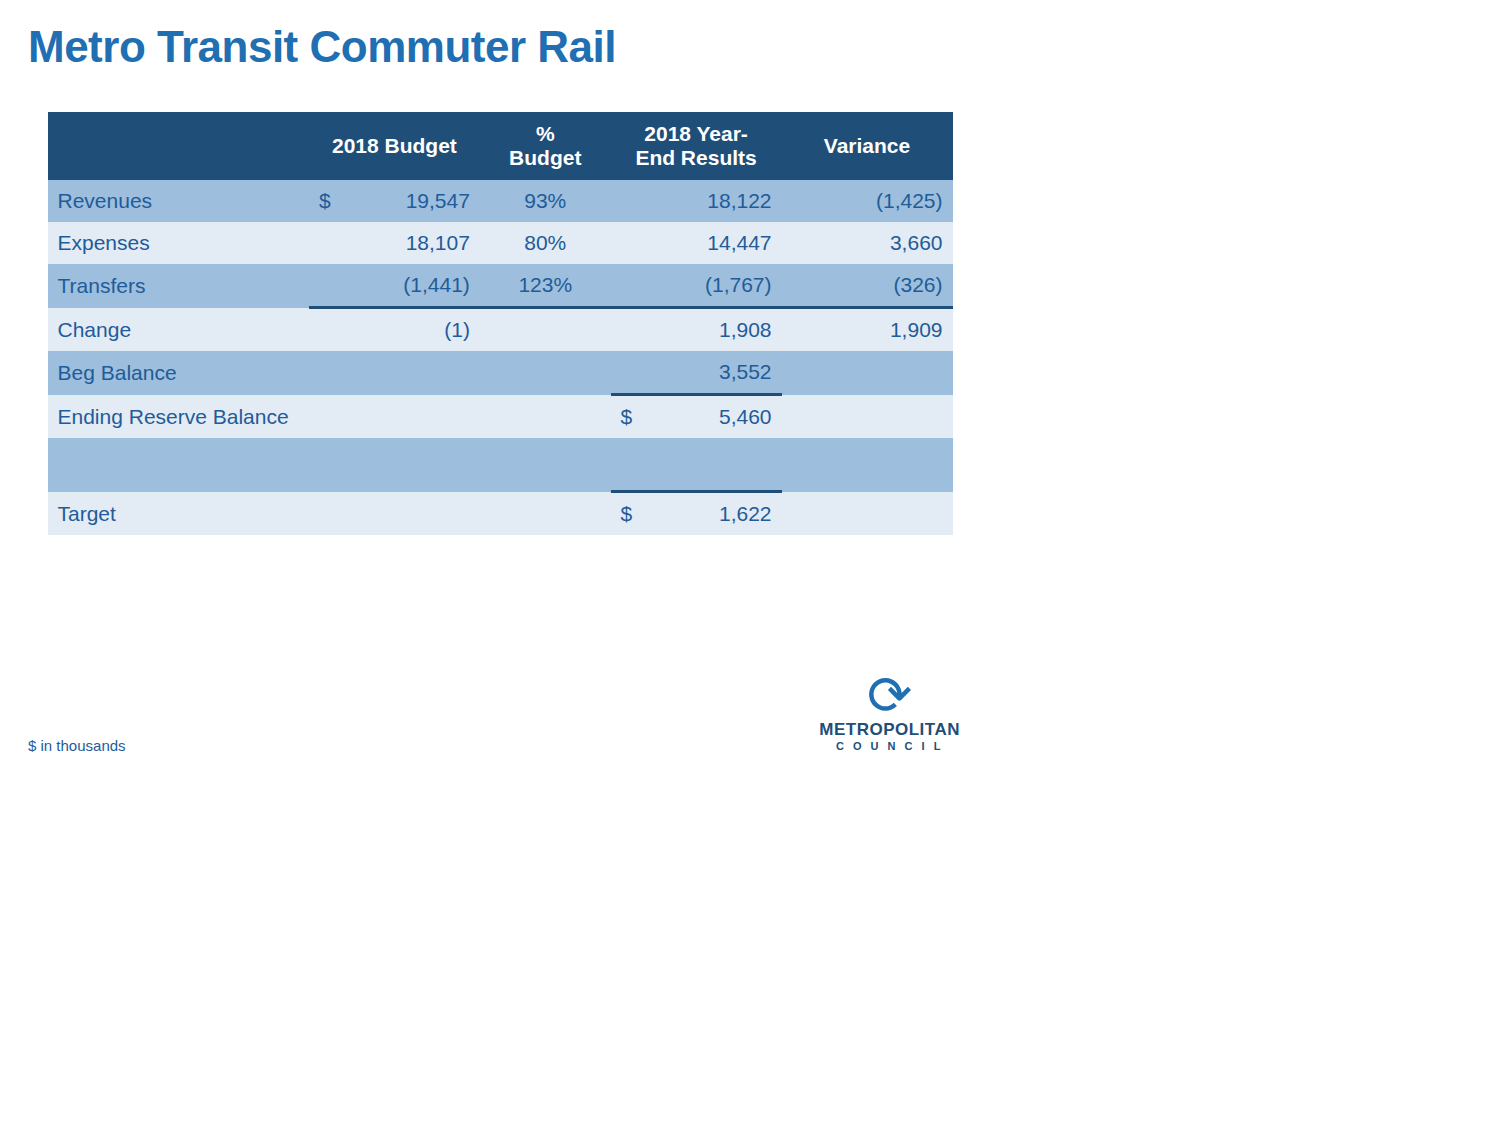Metro Transit Commuter Rail
| | 2018 Budget | % Budget | 2018 Year- End Results | Variance |
| --- | --- | --- | --- | --- |
| Revenues | $ 19,547 | 93% | 18,122 | (1,425) |
| Expenses | 18,107 | 80% | 14,447 | 3,660 |
| Transfers | (1,441) | 123% | (1,767) | (326) |
| Change | (1) | | 1,908 | 1,909 |
| Beg Balance | | | 3,552 | |
| Ending Reserve Balance | $ 5,460 | |
| Target | | | $ 1,622 | |
$ in thousands
⟳
METROPOLITAN
C O U N C I L